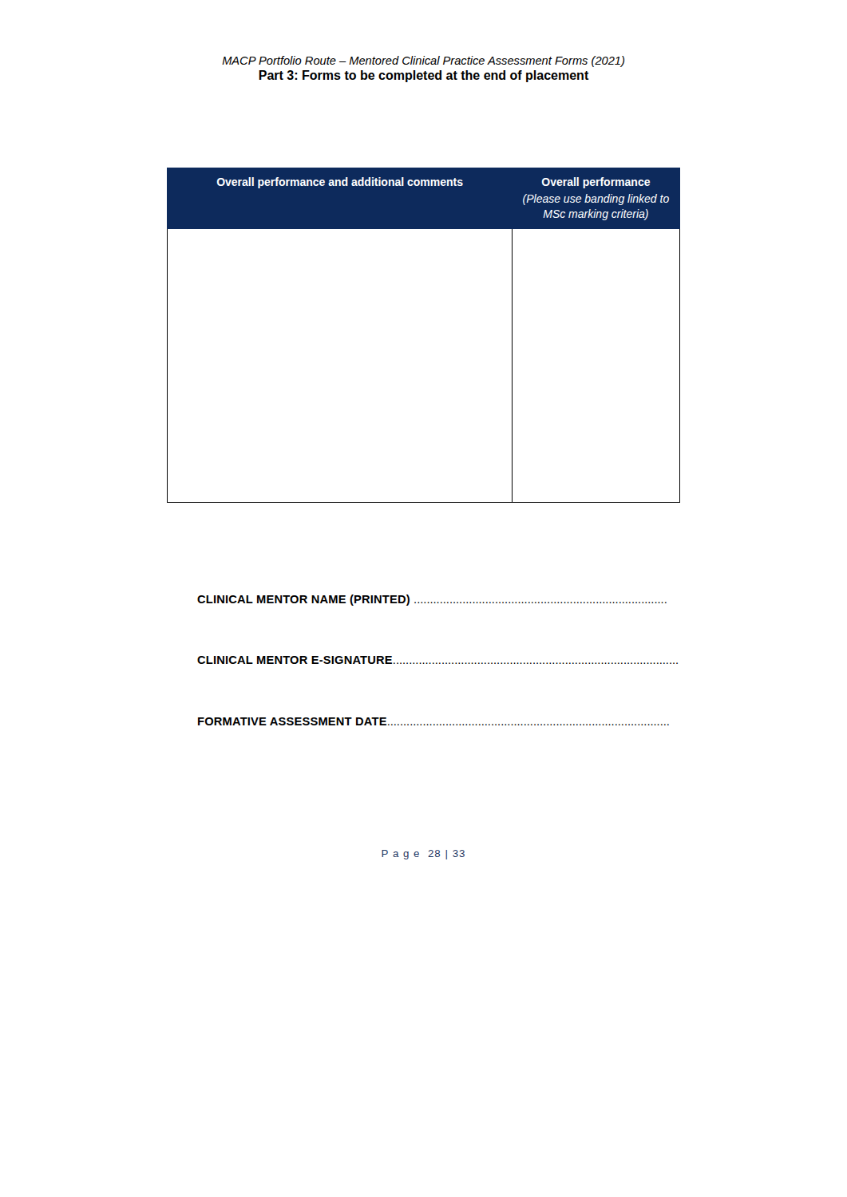MACP Portfolio Route – Mentored Clinical Practice Assessment Forms (2021)
Part 3: Forms to be completed at the end of placement
| Overall performance and additional comments | Overall performance (Please use banding linked to MSc marking criteria) |
| --- | --- |
CLINICAL MENTOR NAME (PRINTED) ..............................................................................
CLINICAL MENTOR E-SIGNATURE........................................................................................
FORMATIVE ASSESSMENT DATE.......................................................................................
P a g e 28 | 33